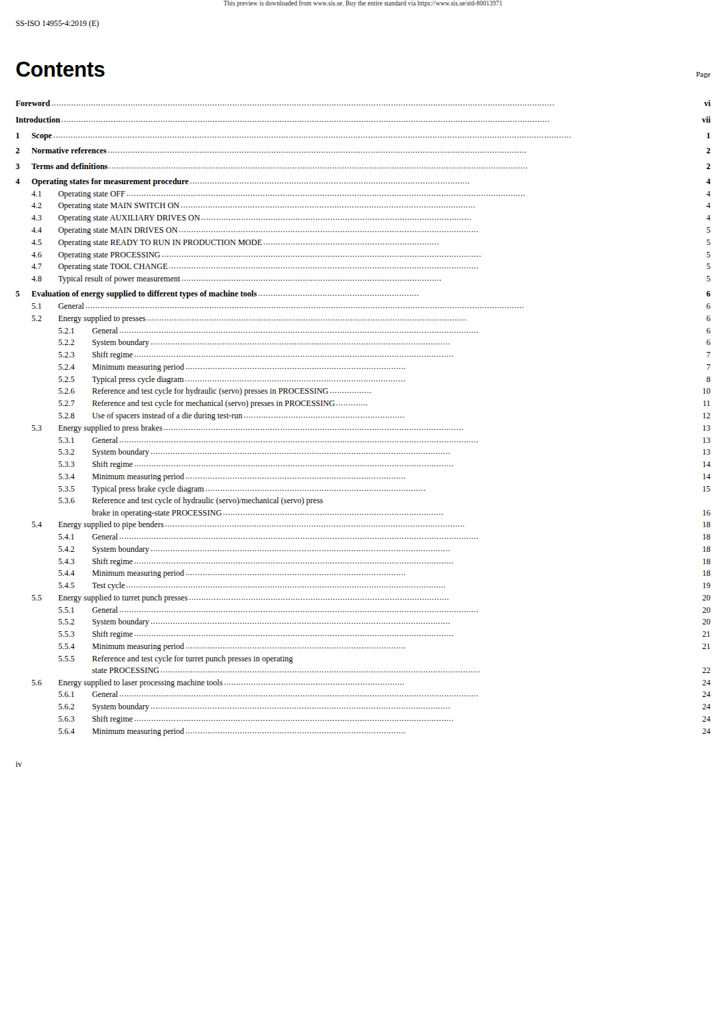This preview is downloaded from www.sis.se. Buy the entire standard via https://www.sis.se/std-80013971
SS-ISO 14955-4:2019 (E)
Contents
Page
Foreword ........................................................................................................................................................................................................... vi
Introduction ..................................................................................................................................................................................................... vii
1 Scope ................................................................................................................................................................................................................. 1
2 Normative references ......................................................................................................................................................................... 2
3 Terms and definitions ......................................................................................................................................................................... 2
4 Operating states for measurement procedure ................................................................................................................. 4
4.1 Operating state OFF ................................................................................................................................................................. 4
4.2 Operating state MAIN SWITCH ON ....................................................................................................................... 4
4.3 Operating state AUXILIARY DRIVES ON ............................................................................................................. 4
4.4 Operating state MAIN DRIVES ON ......................................................................................................................... 5
4.5 Operating state READY TO RUN IN PRODUCTION MODE ....................................................................... 5
4.6 Operating state PROCESSING ................................................................................................................................. 5
4.7 Operating state TOOL CHANGE ............................................................................................................................. 5
4.8 Typical result of power measurement ......................................................................................................... 5
5 Evaluation of energy supplied to different types of machine tools ................................................................. 6
5.1 General ................................................................................................................................................................................. 6
5.2 Energy supplied to presses ................................................................................................................................. 6
5.2.1 General ................................................................................................................................................. 6
5.2.2 System boundary ......................................................................................................................... 6
5.2.3 Shift regime ................................................................................................................................. 7
5.2.4 Minimum measuring period ......................................................................................... 7
5.2.5 Typical press cycle diagram ......................................................................................... 8
5.2.6 Reference and test cycle for hydraulic (servo) presses in PROCESSING ................. 10
5.2.7 Reference and test cycle for mechanical (servo) presses in PROCESSING ............. 11
5.2.8 Use of spacers instead of a die during test-run ................................................................. 12
5.3 Energy supplied to press brakes ......................................................................................................................... 13
5.3.1 General ................................................................................................................................................. 13
5.3.2 System boundary ......................................................................................................................... 13
5.3.3 Shift regime ................................................................................................................................. 14
5.3.4 Minimum measuring period ......................................................................................... 14
5.3.5 Typical press brake cycle diagram ......................................................................................... 15
5.3.6 Reference and test cycle of hydraulic (servo)/mechanical (servo) press
brake in operating-state PROCESSING ......................................................................................... 16
5.4 Energy supplied to pipe benders ......................................................................................................................... 18
5.4.1 General ................................................................................................................................................. 18
5.4.2 System boundary ......................................................................................................................... 18
5.4.3 Shift regime ................................................................................................................................. 18
5.4.4 Minimum measuring period ......................................................................................... 18
5.4.5 Test cycle ................................................................................................................................. 19
5.5 Energy supplied to turret punch presses ......................................................................................................... 20
5.5.1 General ................................................................................................................................................. 20
5.5.2 System boundary ......................................................................................................................... 20
5.5.3 Shift regime ................................................................................................................................. 21
5.5.4 Minimum measuring period ......................................................................................... 21
5.5.5 Reference and test cycle for turret punch presses in operating
state PROCESSING ................................................................................................................................. 22
5.6 Energy supplied to laser processing machine tools ......................................................................... 24
5.6.1 General ................................................................................................................................................. 24
5.6.2 System boundary ......................................................................................................................... 24
5.6.3 Shift regime ................................................................................................................................. 24
5.6.4 Minimum measuring period ......................................................................................... 24
iv